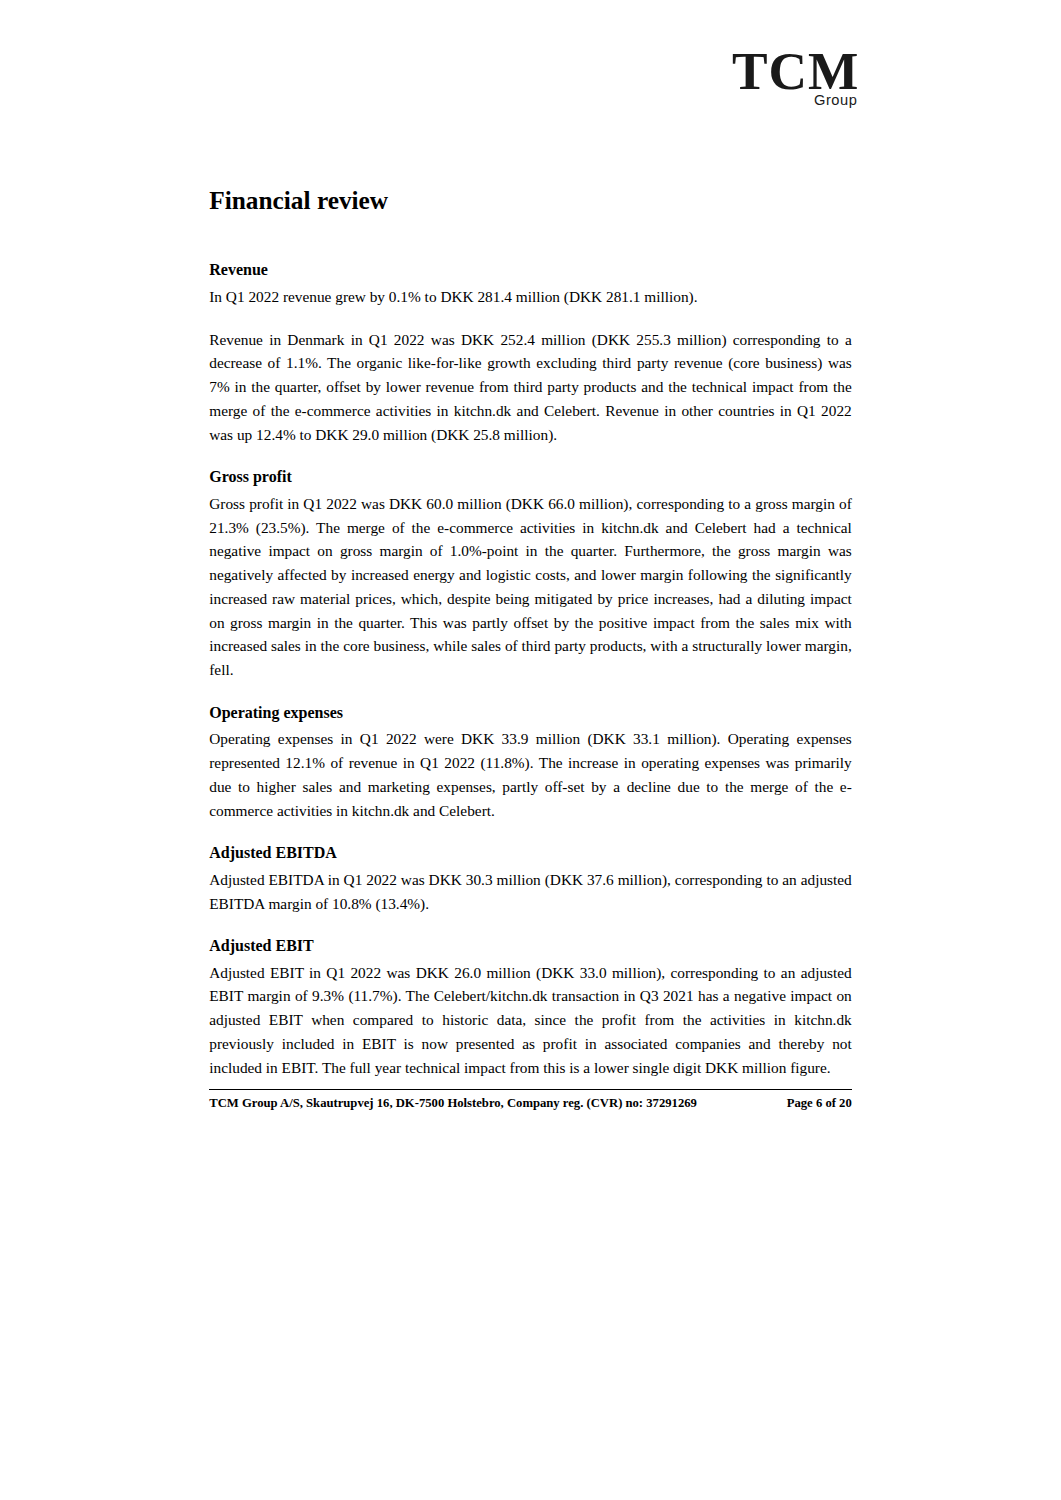TCM
Group
Financial review
Revenue
In Q1 2022 revenue grew by 0.1% to DKK 281.4 million (DKK 281.1 million).
Revenue in Denmark in Q1 2022 was DKK 252.4 million (DKK 255.3 million) corresponding to a decrease of 1.1%. The organic like-for-like growth excluding third party revenue (core business) was 7% in the quarter, offset by lower revenue from third party products and the technical impact from the merge of the e-commerce activities in kitchn.dk and Celebert. Revenue in other countries in Q1 2022 was up 12.4% to DKK 29.0 million (DKK 25.8 million).
Gross profit
Gross profit in Q1 2022 was DKK 60.0 million (DKK 66.0 million), corresponding to a gross margin of 21.3% (23.5%). The merge of the e-commerce activities in kitchn.dk and Celebert had a technical negative impact on gross margin of 1.0%-point in the quarter. Furthermore, the gross margin was negatively affected by increased energy and logistic costs, and lower margin following the significantly increased raw material prices, which, despite being mitigated by price increases, had a diluting impact on gross margin in the quarter. This was partly offset by the positive impact from the sales mix with increased sales in the core business, while sales of third party products, with a structurally lower margin, fell.
Operating expenses
Operating expenses in Q1 2022 were DKK 33.9 million (DKK 33.1 million). Operating expenses represented 12.1% of revenue in Q1 2022 (11.8%). The increase in operating expenses was primarily due to higher sales and marketing expenses, partly off-set by a decline due to the merge of the e-commerce activities in kitchn.dk and Celebert.
Adjusted EBITDA
Adjusted EBITDA in Q1 2022 was DKK 30.3 million (DKK 37.6 million), corresponding to an adjusted EBITDA margin of 10.8% (13.4%).
Adjusted EBIT
Adjusted EBIT in Q1 2022 was DKK 26.0 million (DKK 33.0 million), corresponding to an adjusted EBIT margin of 9.3% (11.7%). The Celebert/kitchn.dk transaction in Q3 2021 has a negative impact on adjusted EBIT when compared to historic data, since the profit from the activities in kitchn.dk previously included in EBIT is now presented as profit in associated companies and thereby not included in EBIT. The full year technical impact from this is a lower single digit DKK million figure.
TCM Group A/S, Skautrupvej 16, DK-7500 Holstebro, Company reg. (CVR) no: 37291269
Page 6 of 20